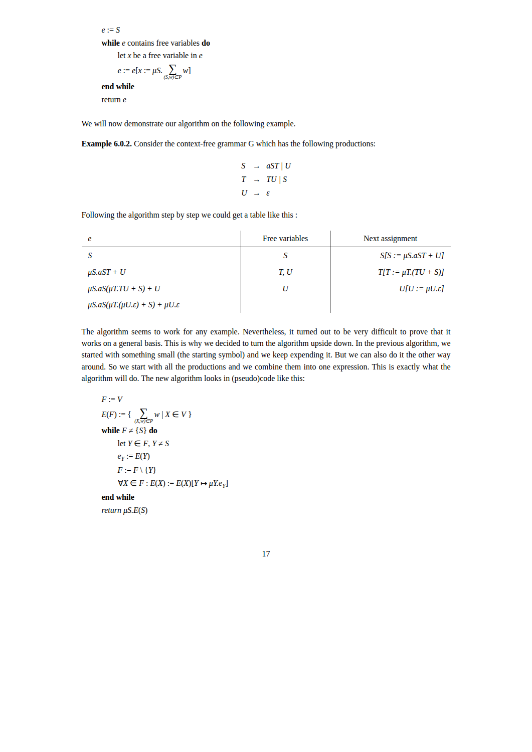e := S
while e contains free variables do
let x be a free variable in e
e := e[x := μS.∑(S,w)∈P w]
end while
return e
We will now demonstrate our algorithm on the following example.
Example 6.0.2. Consider the context-free grammar G which has the following productions:
| S | → | aST / U |
| T | → | TU / S |
| U | → | ε |
Following the algorithm step by step we could get a table like this :
| e | Free variables | Next assignment |
| --- | --- | --- |
| S | S | S[S := μS.aST + U] |
| μS.aST + U | T, U | T[T := μT.(TU + S)] |
| μS.aS(μT.TU + S) + U | U | U[U := μU.ε] |
| μS.aS(μT.(μU.ε) + S) + μU.ε | | |
The algorithm seems to work for any example. Nevertheless, it turned out to be very difficult to prove that it works on a general basis. This is why we decided to turn the algorithm upside down. In the previous algorithm, we started with something small (the starting symbol) and we keep expending it. But we can also do it the other way around. So we start with all the productions and we combine them into one expression. This is exactly what the algorithm will do. The new algorithm looks in (pseudo)code like this:
F := V
E(F) := { ∑(X,w)∈P w | X ∈ V }
while F ≠ {S} do
let Y ∈ F, Y ≠ S
eY := E(Y)
F := F \ {Y}
∀X ∈ F : E(X) := E(X)[Y ↦ μY.eY]
end while
return μS.E(S)
17